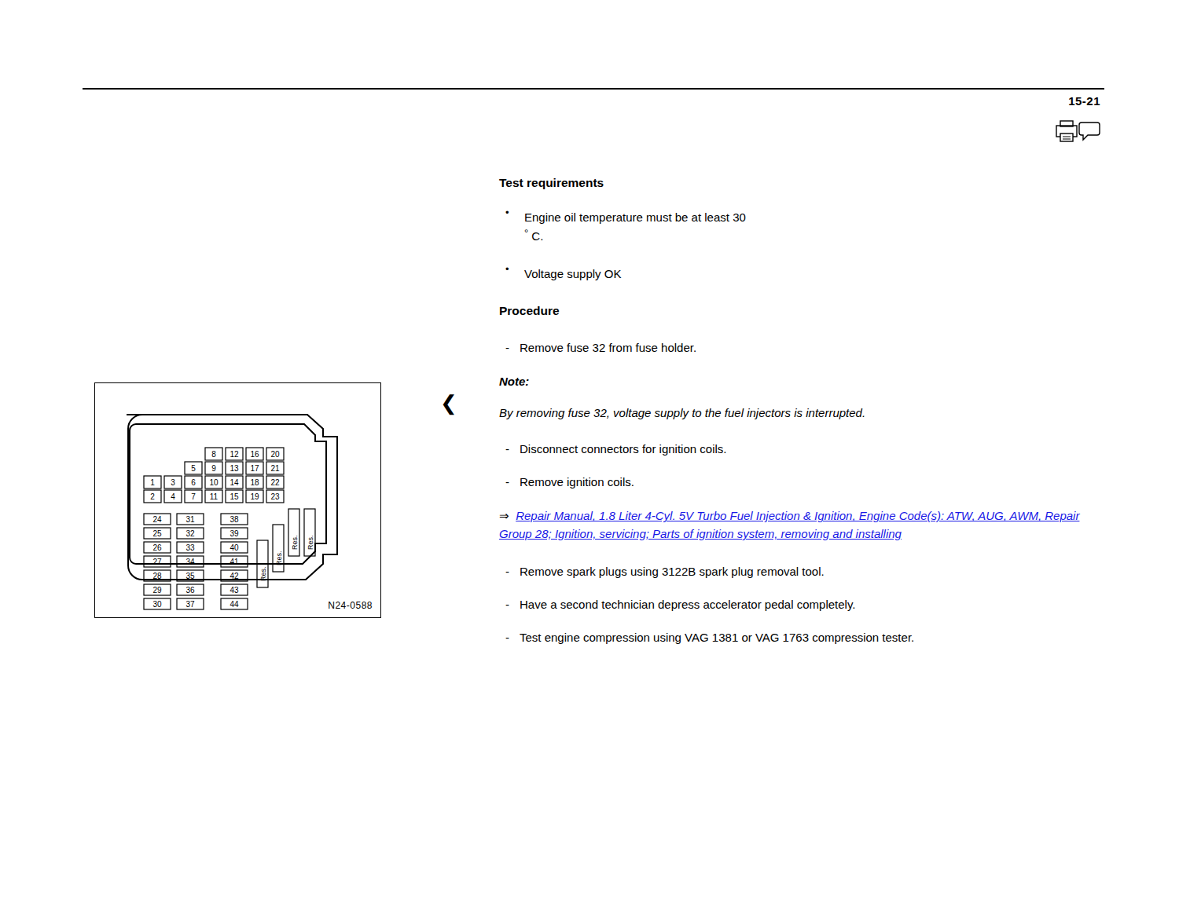15-21
❮
1 2 3 4 5 6 7 8 9 10 11 12 13 14 15 16 17 18 19 20 21 22 23 24 25 26 27 28 29 30 31 32 33 34 35 36 37 38 39 40 41 42 43 44 Res. Res. Res. Res. N24-0588
Test requirements
Engine oil temperature must be at least 30
° C.
Voltage supply OK
Procedure
Remove fuse 32 from fuse holder.
Note:
By removing fuse 32, voltage supply to the fuel injectors is interrupted.
Disconnect connectors for ignition coils.
Remove ignition coils.
⇒ Repair Manual, 1.8 Liter 4-Cyl. 5V Turbo Fuel Injection & Ignition, Engine Code(s): ATW, AUG, AWM, Repair Group 28; Ignition, servicing; Parts of ignition system, removing and installing
Remove spark plugs using 3122B spark plug removal tool.
Have a second technician depress accelerator pedal completely.
Test engine compression using VAG 1381 or VAG 1763 compression tester.